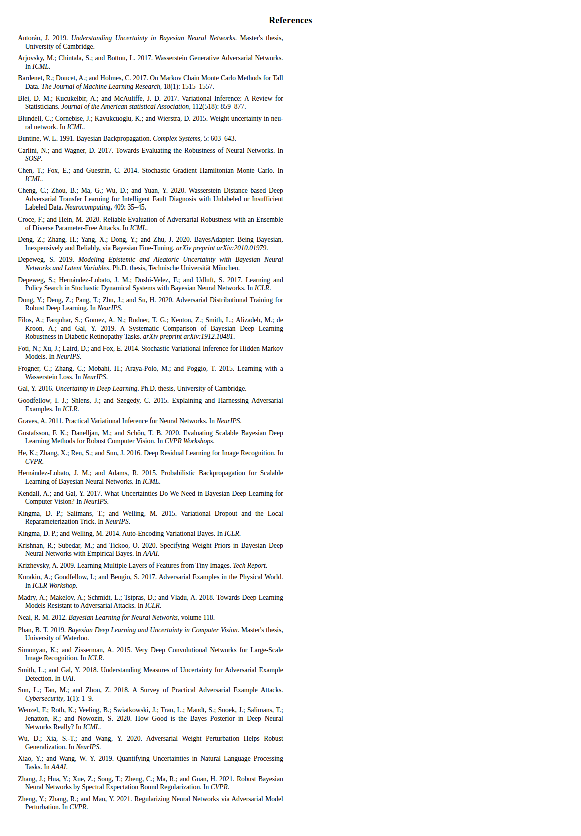References
Antorán, J. 2019. Understanding Uncertainty in Bayesian Neural Networks. Master's thesis, University of Cambridge.
Arjovsky, M.; Chintala, S.; and Bottou, L. 2017. Wasserstein Generative Adversarial Networks. In ICML.
Bardenet, R.; Doucet, A.; and Holmes, C. 2017. On Markov Chain Monte Carlo Methods for Tall Data. The Journal of Machine Learning Research, 18(1): 1515–1557.
Blei, D. M.; Kucukelbir, A.; and McAuliffe, J. D. 2017. Variational Inference: A Review for Statisticians. Journal of the American statistical Association, 112(518): 859–877.
Blundell, C.; Cornebise, J.; Kavukcuoglu, K.; and Wierstra, D. 2015. Weight uncertainty in neural network. In ICML.
Buntine, W. L. 1991. Bayesian Backpropagation. Complex Systems, 5: 603–643.
Carlini, N.; and Wagner, D. 2017. Towards Evaluating the Robustness of Neural Networks. In SOSP.
Chen, T.; Fox, E.; and Guestrin, C. 2014. Stochastic Gradient Hamiltonian Monte Carlo. In ICML.
Cheng, C.; Zhou, B.; Ma, G.; Wu, D.; and Yuan, Y. 2020. Wasserstein Distance based Deep Adversarial Transfer Learning for Intelligent Fault Diagnosis with Unlabeled or Insufficient Labeled Data. Neurocomputing, 409: 35–45.
Croce, F.; and Hein, M. 2020. Reliable Evaluation of Adversarial Robustness with an Ensemble of Diverse Parameter-Free Attacks. In ICML.
Deng, Z.; Zhang, H.; Yang, X.; Dong, Y.; and Zhu, J. 2020. BayesAdapter: Being Bayesian, Inexpensively and Reliably, via Bayesian Fine-Tuning. arXiv preprint arXiv:2010.01979.
Depeweg, S. 2019. Modeling Epistemic and Aleatoric Uncertainty with Bayesian Neural Networks and Latent Variables. Ph.D. thesis, Technische Universität München.
Depeweg, S.; Hernández-Lobato, J. M.; Doshi-Velez, F.; and Udluft, S. 2017. Learning and Policy Search in Stochastic Dynamical Systems with Bayesian Neural Networks. In ICLR.
Dong, Y.; Deng, Z.; Pang, T.; Zhu, J.; and Su, H. 2020. Adversarial Distributional Training for Robust Deep Learning. In NeurIPS.
Filos, A.; Farquhar, S.; Gomez, A. N.; Rudner, T. G.; Kenton, Z.; Smith, L.; Alizadeh, M.; de Kroon, A.; and Gal, Y. 2019. A Systematic Comparison of Bayesian Deep Learning Robustness in Diabetic Retinopathy Tasks. arXiv preprint arXiv:1912.10481.
Foti, N.; Xu, J.; Laird, D.; and Fox, E. 2014. Stochastic Variational Inference for Hidden Markov Models. In NeurIPS.
Frogner, C.; Zhang, C.; Mobahi, H.; Araya-Polo, M.; and Poggio, T. 2015. Learning with a Wasserstein Loss. In NeurIPS.
Gal, Y. 2016. Uncertainty in Deep Learning. Ph.D. thesis, University of Cambridge.
Goodfellow, I. J.; Shlens, J.; and Szegedy, C. 2015. Explaining and Harnessing Adversarial Examples. In ICLR.
Graves, A. 2011. Practical Variational Inference for Neural Networks. In NeurIPS.
Gustafsson, F. K.; Danelljan, M.; and Schön, T. B. 2020. Evaluating Scalable Bayesian Deep Learning Methods for Robust Computer Vision. In CVPR Workshops.
He, K.; Zhang, X.; Ren, S.; and Sun, J. 2016. Deep Residual Learning for Image Recognition. In CVPR.
Hernández-Lobato, J. M.; and Adams, R. 2015. Probabilistic Backpropagation for Scalable Learning of Bayesian Neural Networks. In ICML.
Kendall, A.; and Gal, Y. 2017. What Uncertainties Do We Need in Bayesian Deep Learning for Computer Vision? In NeurIPS.
Kingma, D. P.; Salimans, T.; and Welling, M. 2015. Variational Dropout and the Local Reparameterization Trick. In NeurIPS.
Kingma, D. P.; and Welling, M. 2014. Auto-Encoding Variational Bayes. In ICLR.
Krishnan, R.; Subedar, M.; and Tickoo, O. 2020. Specifying Weight Priors in Bayesian Deep Neural Networks with Empirical Bayes. In AAAI.
Krizhevsky, A. 2009. Learning Multiple Layers of Features from Tiny Images. Tech Report.
Kurakin, A.; Goodfellow, I.; and Bengio, S. 2017. Adversarial Examples in the Physical World. In ICLR Workshop.
Madry, A.; Makelov, A.; Schmidt, L.; Tsipras, D.; and Vladu, A. 2018. Towards Deep Learning Models Resistant to Adversarial Attacks. In ICLR.
Neal, R. M. 2012. Bayesian Learning for Neural Networks, volume 118.
Phan, B. T. 2019. Bayesian Deep Learning and Uncertainty in Computer Vision. Master's thesis, University of Waterloo.
Simonyan, K.; and Zisserman, A. 2015. Very Deep Convolutional Networks for Large-Scale Image Recognition. In ICLR.
Smith, L.; and Gal, Y. 2018. Understanding Measures of Uncertainty for Adversarial Example Detection. In UAI.
Sun, L.; Tan, M.; and Zhou, Z. 2018. A Survey of Practical Adversarial Example Attacks. Cybersecurity, 1(1): 1–9.
Wenzel, F.; Roth, K.; Veeling, B.; Swiatkowski, J.; Tran, L.; Mandt, S.; Snoek, J.; Salimans, T.; Jenatton, R.; and Nowozin, S. 2020. How Good is the Bayes Posterior in Deep Neural Networks Really? In ICML.
Wu, D.; Xia, S.-T.; and Wang, Y. 2020. Adversarial Weight Perturbation Helps Robust Generalization. In NeurIPS.
Xiao, Y.; and Wang, W. Y. 2019. Quantifying Uncertainties in Natural Language Processing Tasks. In AAAI.
Zhang, J.; Hua, Y.; Xue, Z.; Song, T.; Zheng, C.; Ma, R.; and Guan, H. 2021. Robust Bayesian Neural Networks by Spectral Expectation Bound Regularization. In CVPR.
Zheng, Y.; Zhang, R.; and Mao, Y. 2021. Regularizing Neural Networks via Adversarial Model Perturbation. In CVPR.